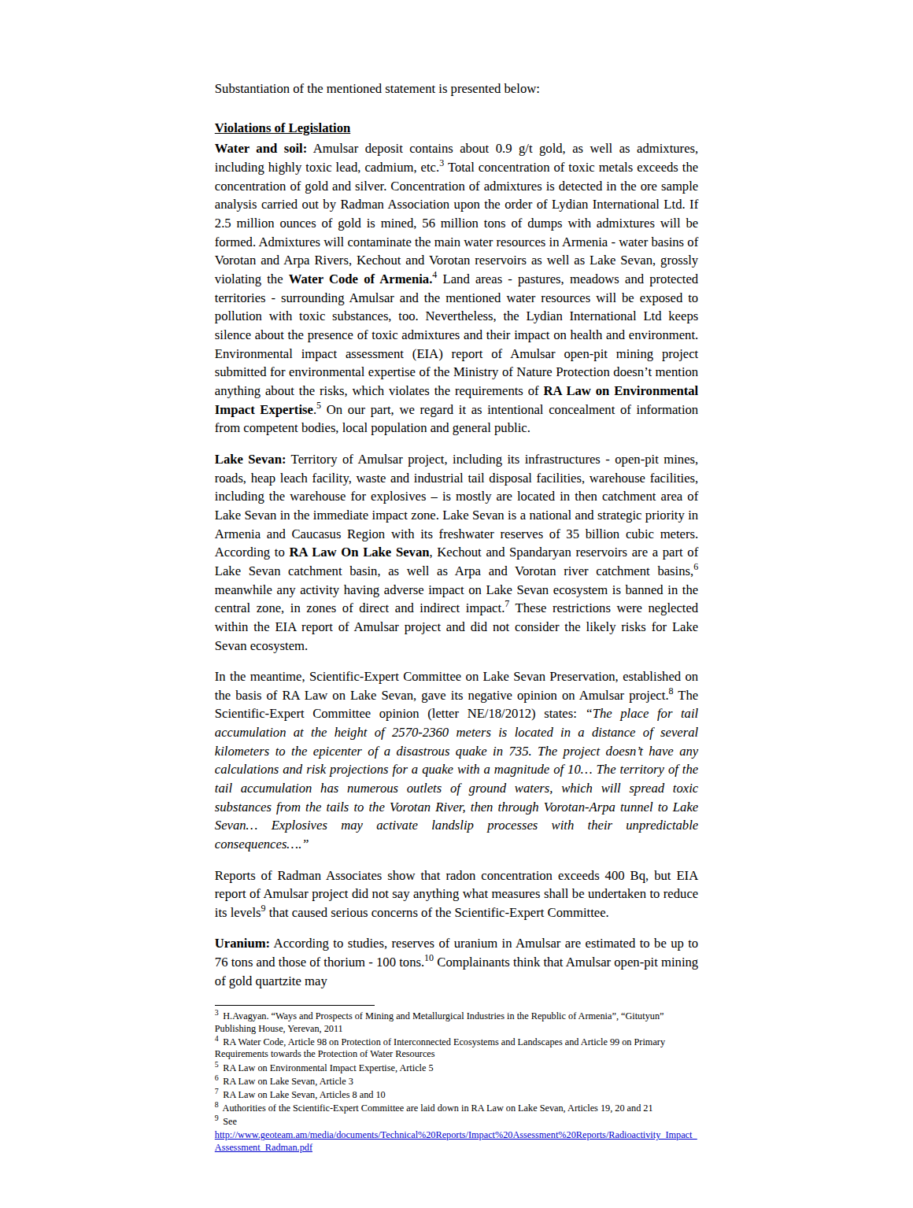Substantiation of the mentioned statement is presented below:
Violations of Legislation
Water and soil: Amulsar deposit contains about 0.9 g/t gold, as well as admixtures, including highly toxic lead, cadmium, etc.3 Total concentration of toxic metals exceeds the concentration of gold and silver. Concentration of admixtures is detected in the ore sample analysis carried out by Radman Association upon the order of Lydian International Ltd. If 2.5 million ounces of gold is mined, 56 million tons of dumps with admixtures will be formed. Admixtures will contaminate the main water resources in Armenia - water basins of Vorotan and Arpa Rivers, Kechout and Vorotan reservoirs as well as Lake Sevan, grossly violating the Water Code of Armenia.4 Land areas - pastures, meadows and protected territories - surrounding Amulsar and the mentioned water resources will be exposed to pollution with toxic substances, too. Nevertheless, the Lydian International Ltd keeps silence about the presence of toxic admixtures and their impact on health and environment. Environmental impact assessment (EIA) report of Amulsar open-pit mining project submitted for environmental expertise of the Ministry of Nature Protection doesn’t mention anything about the risks, which violates the requirements of RA Law on Environmental Impact Expertise.5 On our part, we regard it as intentional concealment of information from competent bodies, local population and general public.
Lake Sevan: Territory of Amulsar project, including its infrastructures - open-pit mines, roads, heap leach facility, waste and industrial tail disposal facilities, warehouse facilities, including the warehouse for explosives – is mostly are located in then catchment area of Lake Sevan in the immediate impact zone. Lake Sevan is a national and strategic priority in Armenia and Caucasus Region with its freshwater reserves of 35 billion cubic meters. According to RA Law On Lake Sevan, Kechout and Spandaryan reservoirs are a part of Lake Sevan catchment basin, as well as Arpa and Vorotan river catchment basins,6 meanwhile any activity having adverse impact on Lake Sevan ecosystem is banned in the central zone, in zones of direct and indirect impact.7 These restrictions were neglected within the EIA report of Amulsar project and did not consider the likely risks for Lake Sevan ecosystem.
In the meantime, Scientific-Expert Committee on Lake Sevan Preservation, established on the basis of RA Law on Lake Sevan, gave its negative opinion on Amulsar project.8 The Scientific-Expert Committee opinion (letter NE/18/2012) states: “The place for tail accumulation at the height of 2570-2360 meters is located in a distance of several kilometers to the epicenter of a disastrous quake in 735. The project doesn’t have any calculations and risk projections for a quake with a magnitude of 10… The territory of the tail accumulation has numerous outlets of ground waters, which will spread toxic substances from the tails to the Vorotan River, then through Vorotan-Arpa tunnel to Lake Sevan… Explosives may activate landslip processes with their unpredictable consequences….”
Reports of Radman Associates show that radon concentration exceeds 400 Bq, but EIA report of Amulsar project did not say anything what measures shall be undertaken to reduce its levels9 that caused serious concerns of the Scientific-Expert Committee.
Uranium: According to studies, reserves of uranium in Amulsar are estimated to be up to 76 tons and those of thorium - 100 tons.10 Complainants think that Amulsar open-pit mining of gold quartzite may
3 H.Avagyan. “Ways and Prospects of Mining and Metallurgical Industries in the Republic of Armenia”, “Gitutyun” Publishing House, Yerevan, 2011
4 RA Water Code, Article 98 on Protection of Interconnected Ecosystems and Landscapes and Article 99 on Primary Requirements towards the Protection of Water Resources
5 RA Law on Environmental Impact Expertise, Article 5
6 RA Law on Lake Sevan, Article 3
7 RA Law on Lake Sevan, Articles 8 and 10
8 Authorities of the Scientific-Expert Committee are laid down in RA Law on Lake Sevan, Articles 19, 20 and 21
9 See
http://www.geoteam.am/media/documents/Technical%20Reports/Impact%20Assessment%20Reports/Radioactivity_Impact_Assessment_Radman.pdf